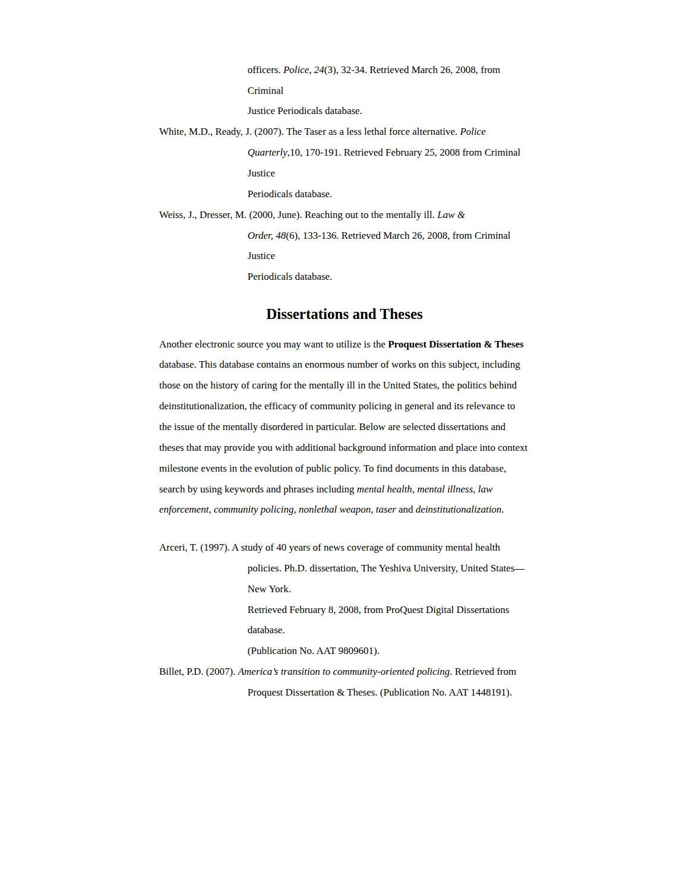officers. Police, 24(3), 32-34. Retrieved March 26, 2008, from Criminal
Justice Periodicals database.
White, M.D., Ready, J. (2007). The Taser as a less lethal force alternative. Police
Quarterly,10, 170-191. Retrieved February 25, 2008 from Criminal Justice
Periodicals database.
Weiss, J., Dresser, M. (2000, June). Reaching out to the mentally ill. Law &
Order, 48(6), 133-136. Retrieved March 26, 2008, from Criminal Justice
Periodicals database.
Dissertations and Theses
Another electronic source you may want to utilize is the Proquest Dissertation & Theses database. This database contains an enormous number of works on this subject, including those on the history of caring for the mentally ill in the United States, the politics behind deinstitutionalization, the efficacy of community policing in general and its relevance to the issue of the mentally disordered in particular. Below are selected dissertations and theses that may provide you with additional background information and place into context milestone events in the evolution of public policy. To find documents in this database, search by using keywords and phrases including mental health, mental illness, law enforcement, community policing, nonlethal weapon, taser and deinstitutionalization.
Arceri, T. (1997). A study of 40 years of news coverage of community mental health
policies. Ph.D. dissertation, The Yeshiva University, United States—New York.
Retrieved February 8, 2008, from ProQuest Digital Dissertations database.
(Publication No. AAT 9809601).
Billet, P.D. (2007). America’s transition to community-oriented policing. Retrieved from
Proquest Dissertation & Theses. (Publication No. AAT 1448191).